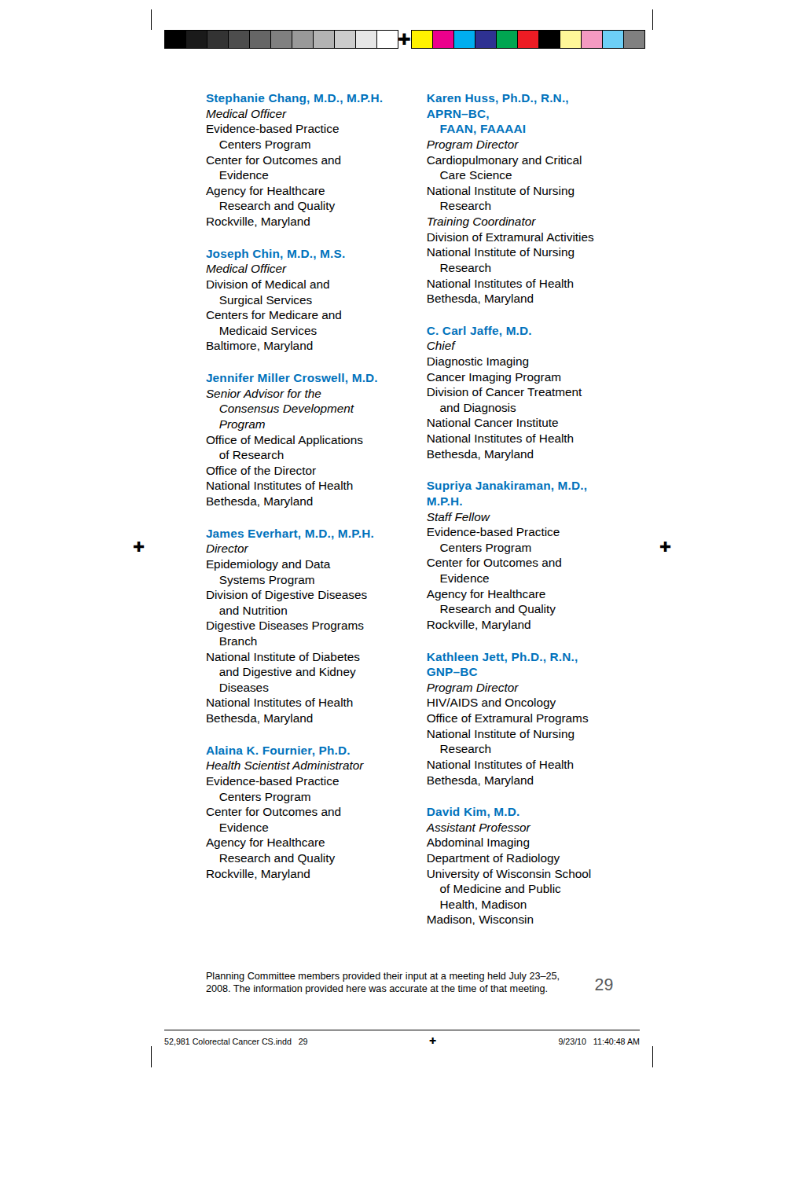✚
✚
✚
Stephanie Chang, M.D., M.P.H.
Medical Officer
Evidence-based PracticeCenters Program
Center for Outcomes andEvidence
Agency for HealthcareResearch and Quality
Rockville, Maryland
Joseph Chin, M.D., M.S.
Medical Officer
Division of Medical andSurgical Services
Centers for Medicare andMedicaid Services
Baltimore, Maryland
Jennifer Miller Croswell, M.D.
Senior Advisor for theConsensus Development Program
Office of Medical Applicationsof Research
Office of the Director
National Institutes of Health
Bethesda, Maryland
James Everhart, M.D., M.P.H.
Director
Epidemiology and DataSystems Program
Division of Digestive Diseasesand Nutrition
Digestive Diseases ProgramsBranch
National Institute of Diabetesand Digestive and Kidney Diseases
National Institutes of Health
Bethesda, Maryland
Alaina K. Fournier, Ph.D.
Health Scientist Administrator
Evidence-based PracticeCenters Program
Center for Outcomes andEvidence
Agency for HealthcareResearch and Quality
Rockville, Maryland
Karen Huss, Ph.D., R.N., APRN–BC,FAAN, FAAAAI
Program Director
Cardiopulmonary and CriticalCare Science
National Institute of NursingResearch
Training Coordinator
Division of Extramural Activities
National Institute of NursingResearch
National Institutes of Health
Bethesda, Maryland
C. Carl Jaffe, M.D.
Chief
Diagnostic Imaging
Cancer Imaging Program
Division of Cancer Treatmentand Diagnosis
National Cancer Institute
National Institutes of Health
Bethesda, Maryland
Supriya Janakiraman, M.D., M.P.H.
Staff Fellow
Evidence-based PracticeCenters Program
Center for Outcomes andEvidence
Agency for HealthcareResearch and Quality
Rockville, Maryland
Kathleen Jett, Ph.D., R.N., GNP–BC
Program Director
HIV/AIDS and Oncology
Office of Extramural Programs
National Institute of NursingResearch
National Institutes of Health
Bethesda, Maryland
David Kim, M.D.
Assistant Professor
Abdominal Imaging
Department of Radiology
University of Wisconsin Schoolof Medicine and Public Health, Madison
Madison, Wisconsin
Planning Committee members provided their input at a meeting held July 23–25, 2008. The information provided here was accurate at the time of that meeting.
29
52,981 Colorectal Cancer CS.indd 29
✚
9/23/10 11:40:48 AM